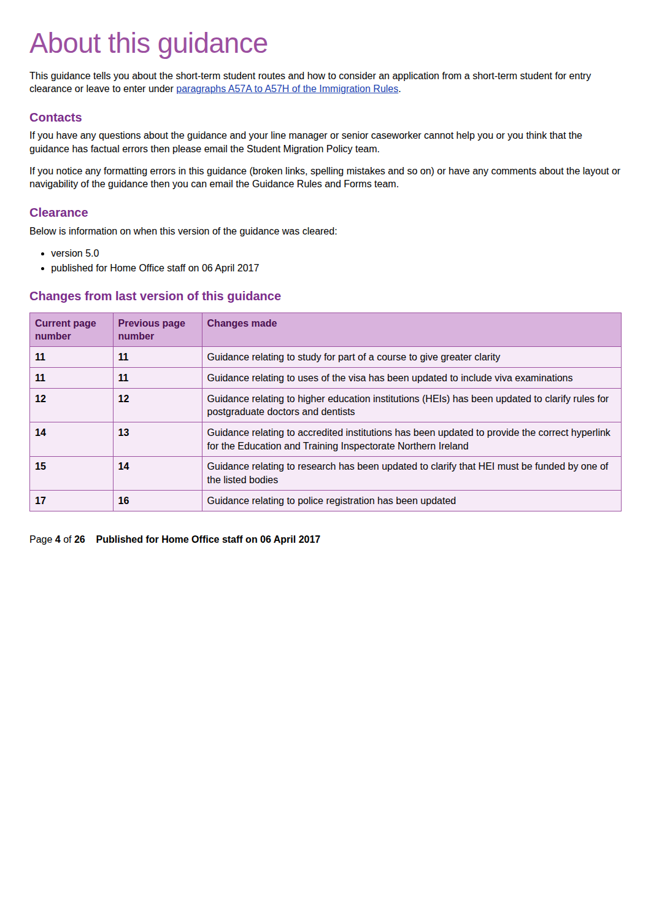About this guidance
This guidance tells you about the short-term student routes and how to consider an application from a short-term student for entry clearance or leave to enter under paragraphs A57A to A57H of the Immigration Rules.
Contacts
If you have any questions about the guidance and your line manager or senior caseworker cannot help you or you think that the guidance has factual errors then please email the Student Migration Policy team.
If you notice any formatting errors in this guidance (broken links, spelling mistakes and so on) or have any comments about the layout or navigability of the guidance then you can email the Guidance Rules and Forms team.
Clearance
Below is information on when this version of the guidance was cleared:
version 5.0
published for Home Office staff on 06 April 2017
Changes from last version of this guidance
| Current page number | Previous page number | Changes made |
| --- | --- | --- |
| 11 | 11 | Guidance relating to study for part of a course to give greater clarity |
| 11 | 11 | Guidance relating to uses of the visa has been updated to include viva examinations |
| 12 | 12 | Guidance relating to higher education institutions (HEIs) has been updated to clarify rules for postgraduate doctors and dentists |
| 14 | 13 | Guidance relating to accredited institutions has been updated to provide the correct hyperlink for the Education and Training Inspectorate Northern Ireland |
| 15 | 14 | Guidance relating to research has been updated to clarify that HEI must be funded by one of the listed bodies |
| 17 | 16 | Guidance relating to police registration has been updated |
Page 4 of 26 Published for Home Office staff on 06 April 2017